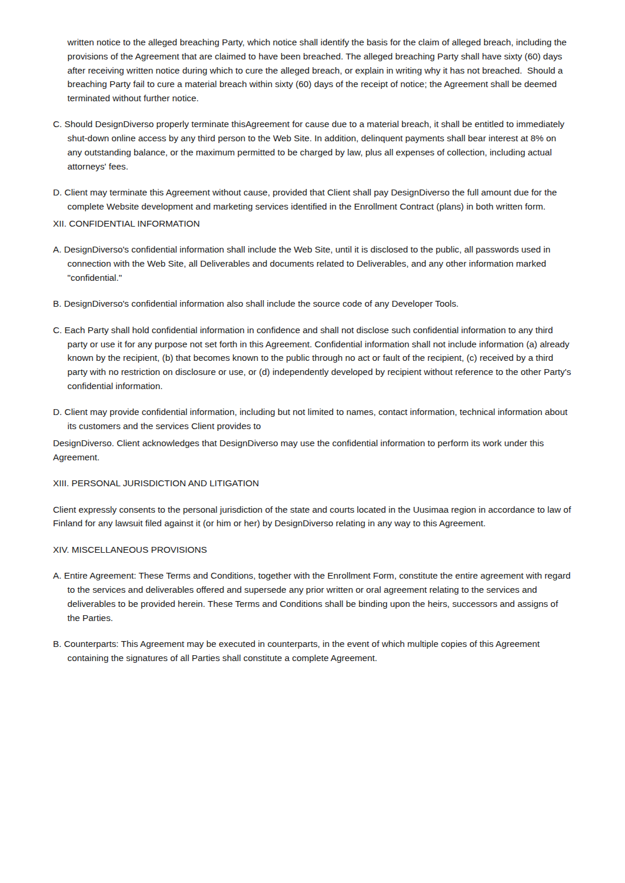written notice to the alleged breaching Party, which notice shall identify the basis for the claim of alleged breach, including the provisions of the Agreement that are claimed to have been breached. The alleged breaching Party shall have sixty (60) days after receiving written notice during which to cure the alleged breach, or explain in writing why it has not breached. Should a breaching Party fail to cure a material breach within sixty (60) days of the receipt of notice; the Agreement shall be deemed terminated without further notice.
C. Should DesignDiverso properly terminate thisAgreement for cause due to a material breach, it shall be entitled to immediately shut-down online access by any third person to the Web Site. In addition, delinquent payments shall bear interest at 8% on any outstanding balance, or the maximum permitted to be charged by law, plus all expenses of collection, including actual attorneys' fees.
D. Client may terminate this Agreement without cause, provided that Client shall pay DesignDiverso the full amount due for the complete Website development and marketing services identified in the Enrollment Contract (plans) in both written form.
XII. CONFIDENTIAL INFORMATION
A. DesignDiverso's confidential information shall include the Web Site, until it is disclosed to the public, all passwords used in connection with the Web Site, all Deliverables and documents related to Deliverables, and any other information marked "confidential."
B. DesignDiverso's confidential information also shall include the source code of any Developer Tools.
C. Each Party shall hold confidential information in confidence and shall not disclose such confidential information to any third party or use it for any purpose not set forth in this Agreement. Confidential information shall not include information (a) already known by the recipient, (b) that becomes known to the public through no act or fault of the recipient, (c) received by a third party with no restriction on disclosure or use, or (d) independently developed by recipient without reference to the other Party's confidential information.
D. Client may provide confidential information, including but not limited to names, contact information, technical information about its customers and the services Client provides to
DesignDiverso. Client acknowledges that DesignDiverso may use the confidential information to perform its work under this Agreement.
XIII. PERSONAL JURISDICTION AND LITIGATION
Client expressly consents to the personal jurisdiction of the state and courts located in the Uusimaa region in accordance to law of Finland for any lawsuit filed against it (or him or her) by DesignDiverso relating in any way to this Agreement.
XIV. MISCELLANEOUS PROVISIONS
A. Entire Agreement: These Terms and Conditions, together with the Enrollment Form, constitute the entire agreement with regard to the services and deliverables offered and supersede any prior written or oral agreement relating to the services and deliverables to be provided herein. These Terms and Conditions shall be binding upon the heirs, successors and assigns of the Parties.
B. Counterparts: This Agreement may be executed in counterparts, in the event of which multiple copies of this Agreement containing the signatures of all Parties shall constitute a complete Agreement.